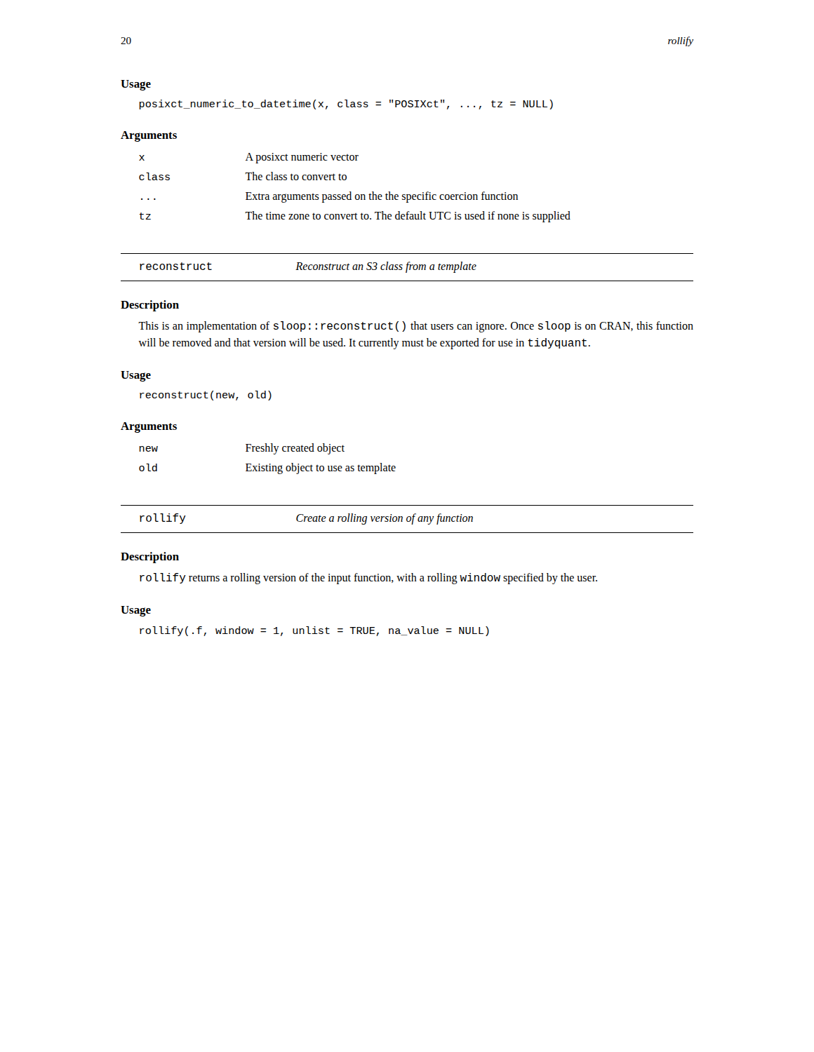20 rollify
Usage
posixct_numeric_to_datetime(x, class = "POSIXct", ..., tz = NULL)
Arguments
x
A posixct numeric vector
class
The class to convert to
...
Extra arguments passed on the the specific coercion function
tz
The time zone to convert to. The default UTC is used if none is supplied
reconstruct Reconstruct an S3 class from a template
Description
This is an implementation of sloop::reconstruct() that users can ignore. Once sloop is on CRAN, this function will be removed and that version will be used. It currently must be exported for use in tidyquant.
Usage
reconstruct(new, old)
Arguments
new
Freshly created object
old
Existing object to use as template
rollify Create a rolling version of any function
Description
rollify returns a rolling version of the input function, with a rolling window specified by the user.
Usage
rollify(.f, window = 1, unlist = TRUE, na_value = NULL)